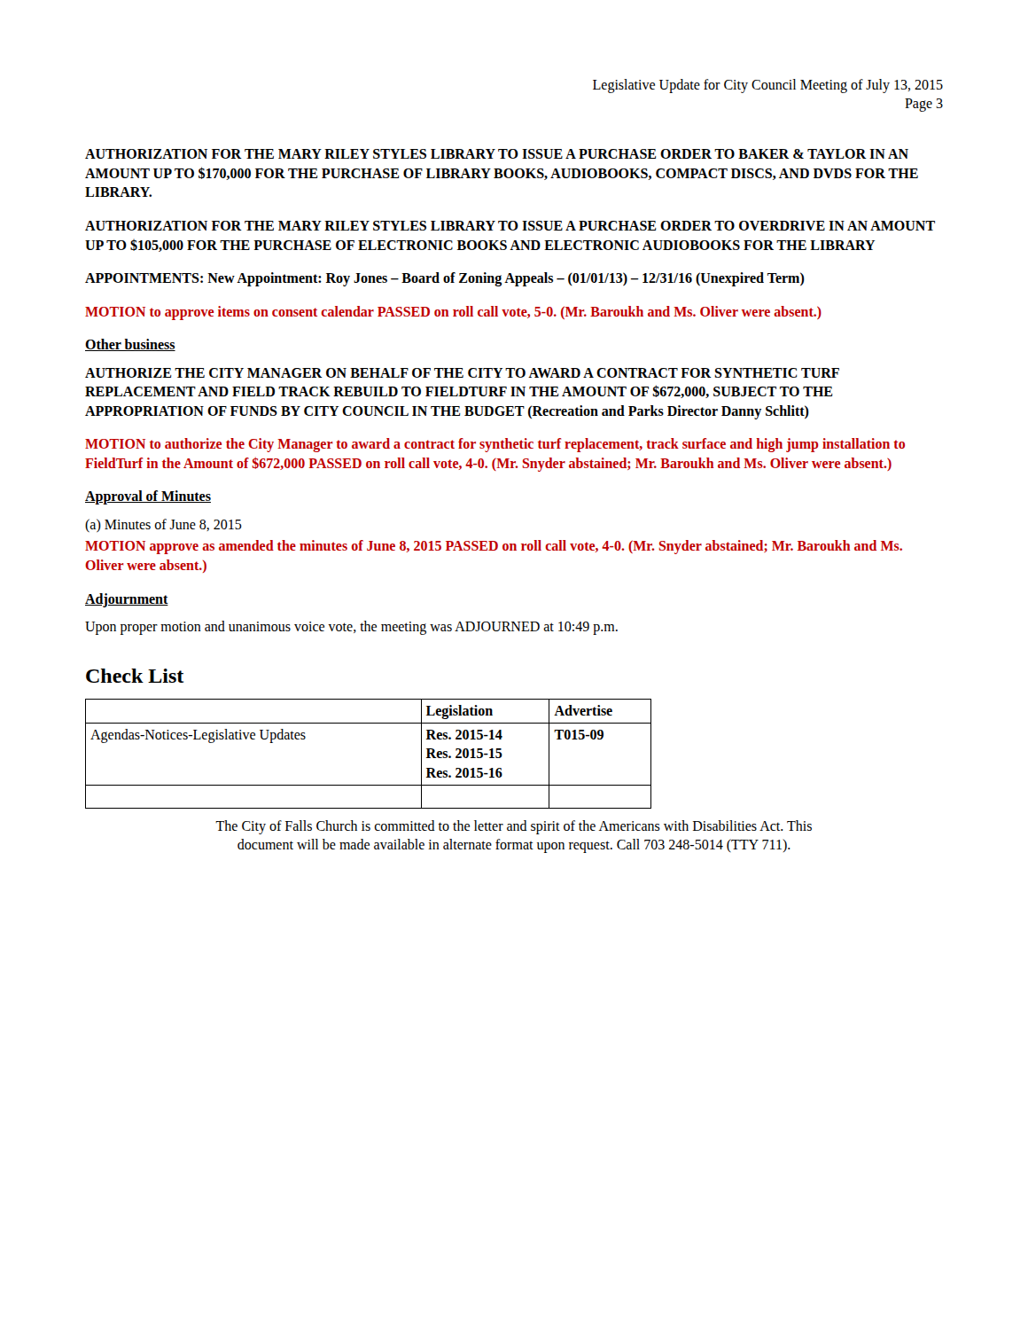Legislative Update for City Council Meeting of July 13, 2015
Page 3
AUTHORIZATION FOR THE MARY RILEY STYLES LIBRARY TO ISSUE A PURCHASE ORDER TO BAKER & TAYLOR IN AN AMOUNT UP TO $170,000 FOR THE PURCHASE OF LIBRARY BOOKS, AUDIOBOOKS, COMPACT DISCS, AND DVDS FOR THE LIBRARY.
AUTHORIZATION FOR THE MARY RILEY STYLES LIBRARY TO ISSUE A PURCHASE ORDER TO OVERDRIVE IN AN AMOUNT UP TO $105,000 FOR THE PURCHASE OF ELECTRONIC BOOKS AND ELECTRONIC AUDIOBOOKS FOR THE LIBRARY
APPOINTMENTS: New Appointment: Roy Jones – Board of Zoning Appeals – (01/01/13) – 12/31/16 (Unexpired Term)
MOTION to approve items on consent calendar PASSED on roll call vote, 5-0. (Mr. Baroukh and Ms. Oliver were absent.)
Other business
AUTHORIZE THE CITY MANAGER ON BEHALF OF THE CITY TO AWARD A CONTRACT FOR SYNTHETIC TURF REPLACEMENT AND FIELD TRACK REBUILD TO FIELDTURF IN THE AMOUNT OF $672,000, SUBJECT TO THE APPROPRIATION OF FUNDS BY CITY COUNCIL IN THE BUDGET (Recreation and Parks Director Danny Schlitt)
MOTION to authorize the City Manager to award a contract for synthetic turf replacement, track surface and high jump installation to FieldTurf in the Amount of $672,000 PASSED on roll call vote, 4-0. (Mr. Snyder abstained; Mr. Baroukh and Ms. Oliver were absent.)
Approval of Minutes
(a) Minutes of June 8, 2015
MOTION approve as amended the minutes of June 8, 2015 PASSED on roll call vote, 4-0. (Mr. Snyder abstained; Mr. Baroukh and Ms. Oliver were absent.)
Adjournment
Upon proper motion and unanimous voice vote, the meeting was ADJOURNED at 10:49 p.m.
Check List
| | Legislation | Advertise |
| Agendas-Notices-Legislative Updates | Res. 2015-14 Res. 2015-15 Res. 2015-16 | T015-09 |
The City of Falls Church is committed to the letter and spirit of the Americans with Disabilities Act. This document will be made available in alternate format upon request. Call 703 248-5014 (TTY 711).